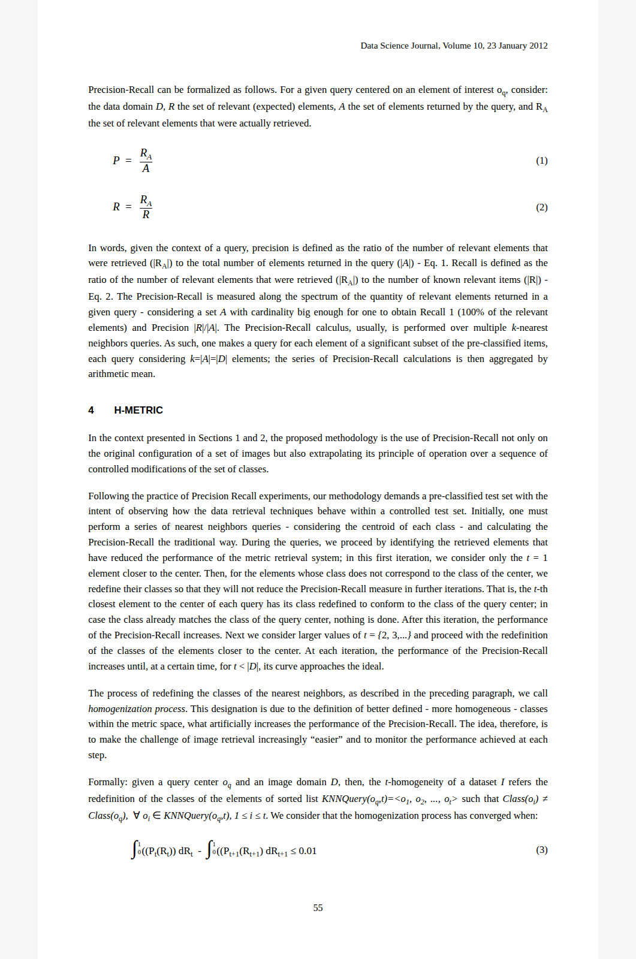Data Science Journal, Volume 10, 23 January 2012
Precision-Recall can be formalized as follows. For a given query centered on an element of interest oq, consider: the data domain D, R the set of relevant (expected) elements, A the set of elements returned by the query, and RA the set of relevant elements that were actually retrieved.
P= RA A (1)
R= RA R (2)
In words, given the context of a query, precision is defined as the ratio of the number of relevant elements that were retrieved (|RA|) to the total number of elements returned in the query (|A|) - Eq. 1. Recall is defined as the ratio of the number of relevant elements that were retrieved (|RA|) to the number of known relevant items (|R|) - Eq. 2. The Precision-Recall is measured along the spectrum of the quantity of relevant elements returned in a given query - considering a set A with cardinality big enough for one to obtain Recall 1 (100% of the relevant elements) and Precision |R|/|A|. The Precision-Recall calculus, usually, is performed over multiple k-nearest neighbors queries. As such, one makes a query for each element of a significant subset of the pre-classified items, each query considering k=|A|=|D| elements; the series of Precision-Recall calculations is then aggregated by arithmetic mean.
4 H-METRIC
In the context presented in Sections 1 and 2, the proposed methodology is the use of Precision-Recall not only on the original configuration of a set of images but also extrapolating its principle of operation over a sequence of controlled modifications of the set of classes.
Following the practice of Precision Recall experiments, our methodology demands a pre-classified test set with the intent of observing how the data retrieval techniques behave within a controlled test set. Initially, one must perform a series of nearest neighbors queries - considering the centroid of each class - and calculating the Precision-Recall the traditional way. During the queries, we proceed by identifying the retrieved elements that have reduced the performance of the metric retrieval system; in this first iteration, we consider only the t = 1 element closer to the center. Then, for the elements whose class does not correspond to the class of the center, we redefine their classes so that they will not reduce the Precision-Recall measure in further iterations. That is, the t-th closest element to the center of each query has its class redefined to conform to the class of the query center; in case the class already matches the class of the query center, nothing is done. After this iteration, the performance of the Precision-Recall increases. Next we consider larger values of t = {2, 3,...} and proceed with the redefinition of the classes of the elements closer to the center. At each iteration, the performance of the Precision-Recall increases until, at a certain time, for t < |D|, its curve approaches the ideal.
The process of redefining the classes of the nearest neighbors, as described in the preceding paragraph, we call homogenization process. This designation is due to the definition of better defined - more homogeneous - classes within the metric space, what artificially increases the performance of the Precision-Recall. The idea, therefore, is to make the challenge of image retrieval increasingly “easier” and to monitor the performance achieved at each step.
Formally: given a query center oq and an image domain D, then, the t-homogeneity of a dataset I refers the redefinition of the classes of the elements of sorted list KNNQuery(oq,t)=<o1, o2, ..., ot> such that Class(oi) ≠ Class(oq), ∀ oi ∈ KNNQuery(oq,t), 1 ≤ i ≤ t. We consider that the homogenization process has converged when:
∫10((Pt(Rt)) dRt - ∫10((Pt+1(Rt+1) dRt+1 ≤ 0.01 (3)
55